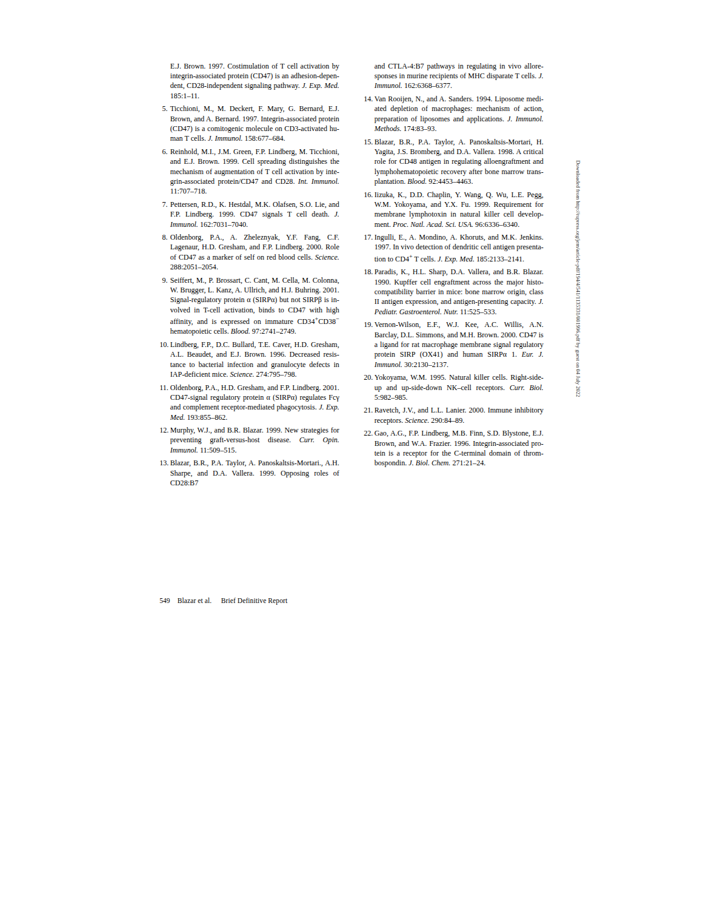E.J. Brown. 1997. Costimulation of T cell activation by integrin-associated protein (CD47) is an adhesion-dependent, CD28-independent signaling pathway. J. Exp. Med. 185:1–11.
5. Ticchioni, M., M. Deckert, F. Mary, G. Bernard, E.J. Brown, and A. Bernard. 1997. Integrin-associated protein (CD47) is a comitogenic molecule on CD3-activated human T cells. J. Immunol. 158:677–684.
6. Reinhold, M.I., J.M. Green, F.P. Lindberg, M. Ticchioni, and E.J. Brown. 1999. Cell spreading distinguishes the mechanism of augmentation of T cell activation by integrin-associated protein/CD47 and CD28. Int. Immunol. 11:707–718.
7. Pettersen, R.D., K. Hestdal, M.K. Olafsen, S.O. Lie, and F.P. Lindberg. 1999. CD47 signals T cell death. J. Immunol. 162:7031–7040.
8. Oldenborg, P.A., A. Zheleznyak, Y.F. Fang, C.F. Lagenaur, H.D. Gresham, and F.P. Lindberg. 2000. Role of CD47 as a marker of self on red blood cells. Science. 288:2051–2054.
9. Seiffert, M., P. Brossart, C. Cant, M. Cella, M. Colonna, W. Brugger, L. Kanz, A. Ullrich, and H.J. Buhring. 2001. Signal-regulatory protein α (SIRPα) but not SIRPβ is involved in T-cell activation, binds to CD47 with high affinity, and is expressed on immature CD34+CD38− hematopoietic cells. Blood. 97:2741–2749.
10. Lindberg, F.P., D.C. Bullard, T.E. Caver, H.D. Gresham, A.L. Beaudet, and E.J. Brown. 1996. Decreased resistance to bacterial infection and granulocyte defects in IAP-deficient mice. Science. 274:795–798.
11. Oldenborg, P.A., H.D. Gresham, and F.P. Lindberg. 2001. CD47-signal regulatory protein α (SIRPα) regulates Fcγ and complement receptor-mediated phagocytosis. J. Exp. Med. 193:855–862.
12. Murphy, W.J., and B.R. Blazar. 1999. New strategies for preventing graft-versus-host disease. Curr. Opin. Immunol. 11:509–515.
13. Blazar, B.R., P.A. Taylor, A. Panoskaltsis-Mortari., A.H. Sharpe, and D.A. Vallera. 1999. Opposing roles of CD28:B7
and CTLA-4:B7 pathways in regulating in vivo alloresponses in murine recipients of MHC disparate T cells. J. Immunol. 162:6368–6377.
14. Van Rooijen, N., and A. Sanders. 1994. Liposome mediated depletion of macrophages: mechanism of action, preparation of liposomes and applications. J. Immunol. Methods. 174:83–93.
15. Blazar, B.R., P.A. Taylor, A. Panoskaltsis-Mortari, H. Yagita, J.S. Bromberg, and D.A. Vallera. 1998. A critical role for CD48 antigen in regulating alloengraftment and lymphohematopoietic recovery after bone marrow transplantation. Blood. 92:4453–4463.
16. Iizuka, K., D.D. Chaplin, Y. Wang, Q. Wu, L.E. Pegg, W.M. Yokoyama, and Y.X. Fu. 1999. Requirement for membrane lymphotoxin in natural killer cell development. Proc. Natl. Acad. Sci. USA. 96:6336–6340.
17. Ingulli, E., A. Mondino, A. Khoruts, and M.K. Jenkins. 1997. In vivo detection of dendritic cell antigen presentation to CD4+ T cells. J. Exp. Med. 185:2133–2141.
18. Paradis, K., H.L. Sharp, D.A. Vallera, and B.R. Blazar. 1990. Kupffer cell engraftment across the major histocompatibility barrier in mice: bone marrow origin, class II antigen expression, and antigen-presenting capacity. J. Pediatr. Gastroenterol. Nutr. 11:525–533.
19. Vernon-Wilson, E.F., W.J. Kee, A.C. Willis, A.N. Barclay, D.L. Simmons, and M.H. Brown. 2000. CD47 is a ligand for rat macrophage membrane signal regulatory protein SIRP (OX41) and human SIRPα 1. Eur. J. Immunol. 30:2130–2137.
20. Yokoyama, W.M. 1995. Natural killer cells. Right-side-up and up-side-down NK–cell receptors. Curr. Biol. 5:982–985.
21. Ravetch, J.V., and L.L. Lanier. 2000. Immune inhibitory receptors. Science. 290:84–89.
22. Gao, A.G., F.P. Lindberg, M.B. Finn, S.D. Blystone, E.J. Brown, and W.A. Frazier. 1996. Integrin-associated protein is a receptor for the C-terminal domain of thrombospondin. J. Biol. Chem. 271:21–24.
549 Blazar et al. Brief Definitive Report
Downloaded from http://rupress.org/jem/article-pdf/194/4/541/1135331/001996.pdf by guest on 04 July 2022